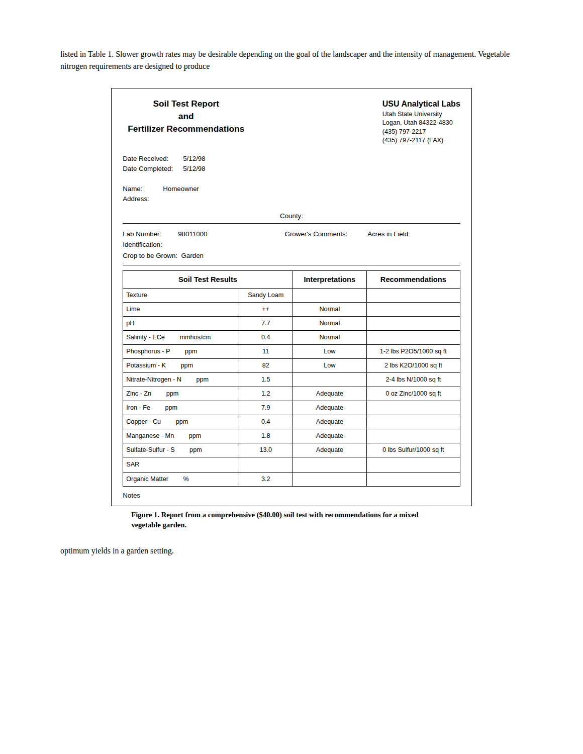listed in Table 1. Slower growth rates may be desirable depending on the goal of the landscaper and the intensity of management. Vegetable nitrogen requirements are designed to produce
Soil Test Report
and
Fertilizer Recommendations
USU Analytical Labs
Utah State University
Logan, Utah 84322-4830
(435) 797-2217
(435) 797-2117 (FAX)
Date Received: 5/12/98
Date Completed: 5/12/98
Name: Homeowner
Address:
County:
Lab Number: 98011000
Identification:
Grower's Comments:
Acres in Field:
Crop to be Grown: Garden
| Soil Test Results | Interpretations | Recommendations |
| --- | --- | --- |
| Texture | Sandy Loam | | |
| Lime | ++ | Normal | |
| pH | 7.7 | Normal | |
| Salinity - ECe mmhos/cm | 0.4 | Normal | |
| Phosphorus - P ppm | 11 | Low | 1-2 lbs P2O5/1000 sq ft |
| Potassium - K ppm | 82 | Low | 2 lbs K2O/1000 sq ft |
| Nitrate-Nitrogen - N ppm | 1.5 | | 2-4 lbs N/1000 sq ft |
| Zinc - Zn ppm | 1.2 | Adequate | 0 oz Zinc/1000 sq ft |
| Iron - Fe ppm | 7.9 | Adequate | |
| Copper - Cu ppm | 0.4 | Adequate | |
| Manganese - Mn ppm | 1.8 | Adequate | |
| Sulfate-Sulfur - S ppm | 13.0 | Adequate | 0 lbs Sulfur/1000 sq ft |
| SAR | | | |
| Organic Matter % | 3.2 | | |
Notes
Figure 1. Report from a comprehensive ($40.00) soil test with recommendations for a mixed vegetable garden.
optimum yields in a garden setting.